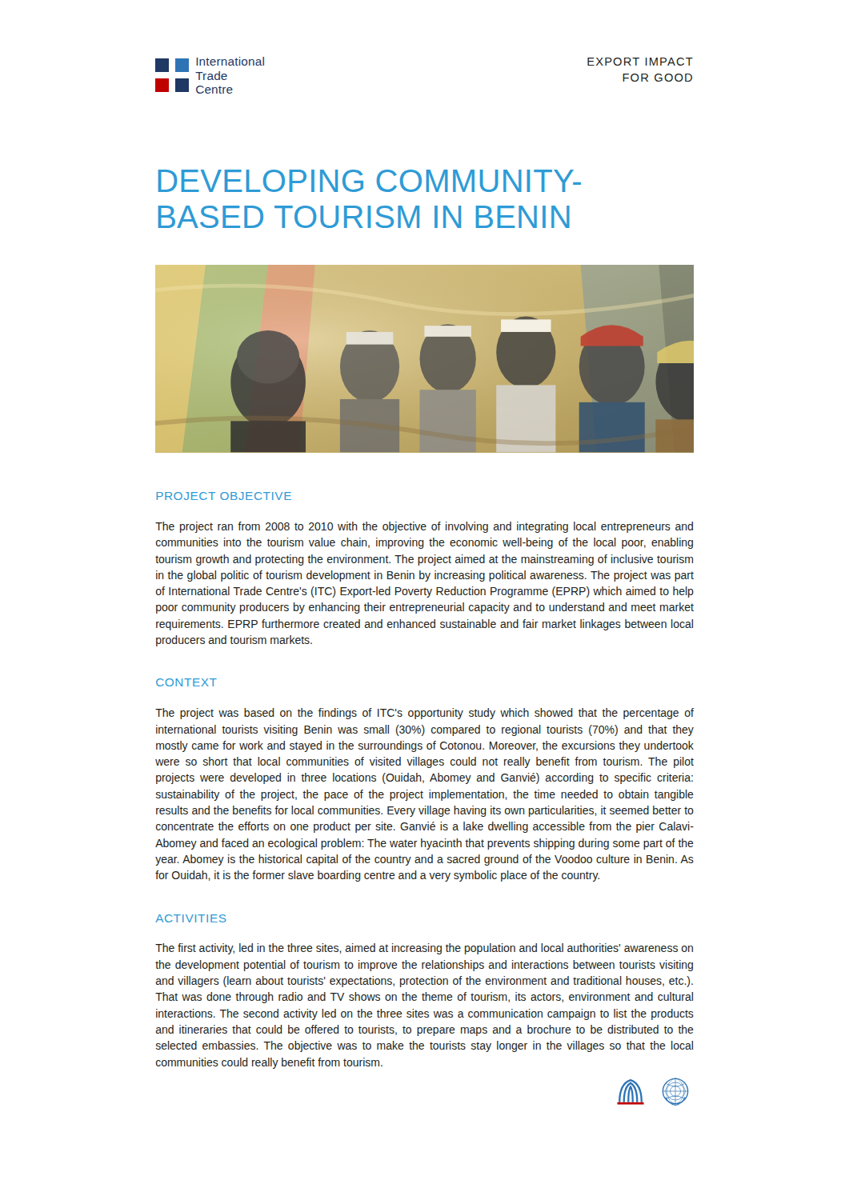International
Trade
Centre
EXPORT IMPACT
FOR GOOD
DEVELOPING COMMUNITY-
BASED TOURISM IN BENIN
Project objective
The project ran from 2008 to 2010 with the objective of involving and integrating local entrepreneurs and communities into the tourism value chain, improving the economic well-being of the local poor, enabling tourism growth and protecting the environment. The project aimed at the mainstreaming of inclusive tourism in the global politic of tourism development in Benin by increasing political awareness. The project was part of International Trade Centre's (ITC) Export-led Poverty Reduction Programme (EPRP) which aimed to help poor community producers by enhancing their entrepreneurial capacity and to understand and meet market requirements. EPRP furthermore created and enhanced sustainable and fair market linkages between local producers and tourism markets.
Context
The project was based on the findings of ITC's opportunity study which showed that the percentage of international tourists visiting Benin was small (30%) compared to regional tourists (70%) and that they mostly came for work and stayed in the surroundings of Cotonou. Moreover, the excursions they undertook were so short that local communities of visited villages could not really benefit from tourism. The pilot projects were developed in three locations (Ouidah, Abomey and Ganvié) according to specific criteria: sustainability of the project, the pace of the project implementation, the time needed to obtain tangible results and the benefits for local communities. Every village having its own particularities, it seemed better to concentrate the efforts on one product per site. Ganvié is a lake dwelling accessible from the pier Calavi-Abomey and faced an ecological problem: The water hyacinth that prevents shipping during some part of the year. Abomey is the historical capital of the country and a sacred ground of the Voodoo culture in Benin. As for Ouidah, it is the former slave boarding centre and a very symbolic place of the country.
Activities
The first activity, led in the three sites, aimed at increasing the population and local authorities' awareness on the development potential of tourism to improve the relationships and interactions between tourists visiting and villagers (learn about tourists' expectations, protection of the environment and traditional houses, etc.). That was done through radio and TV shows on the theme of tourism, its actors, environment and cultural interactions. The second activity led on the three sites was a communication campaign to list the products and itineraries that could be offered to tourists, to prepare maps and a brochure to be distributed to the selected embassies. The objective was to make the tourists stay longer in the villages so that the local communities could really benefit from tourism.